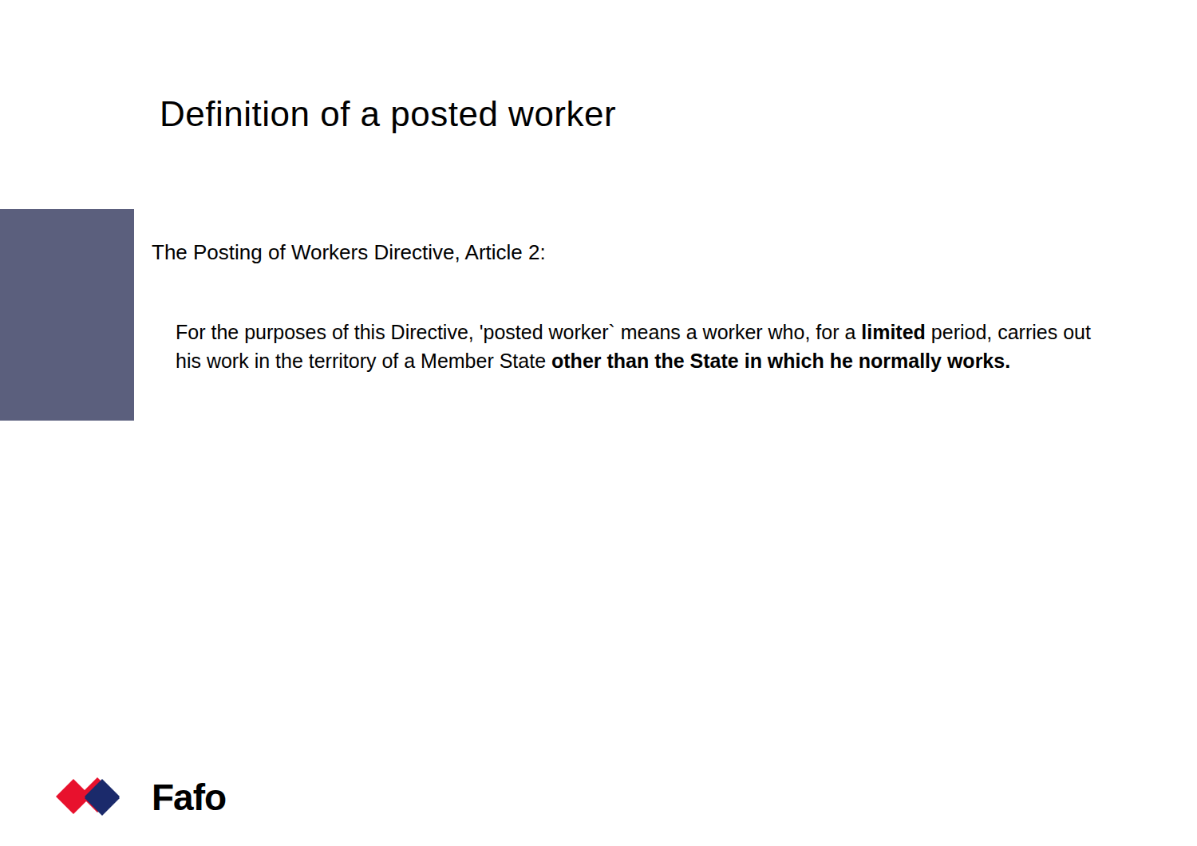Definition of a posted worker
The Posting of Workers Directive, Article 2:
For the purposes of this Directive, 'posted worker` means a worker who, for a limited period, carries out his work in the territory of a Member State other than the State in which he normally works.
Fafo